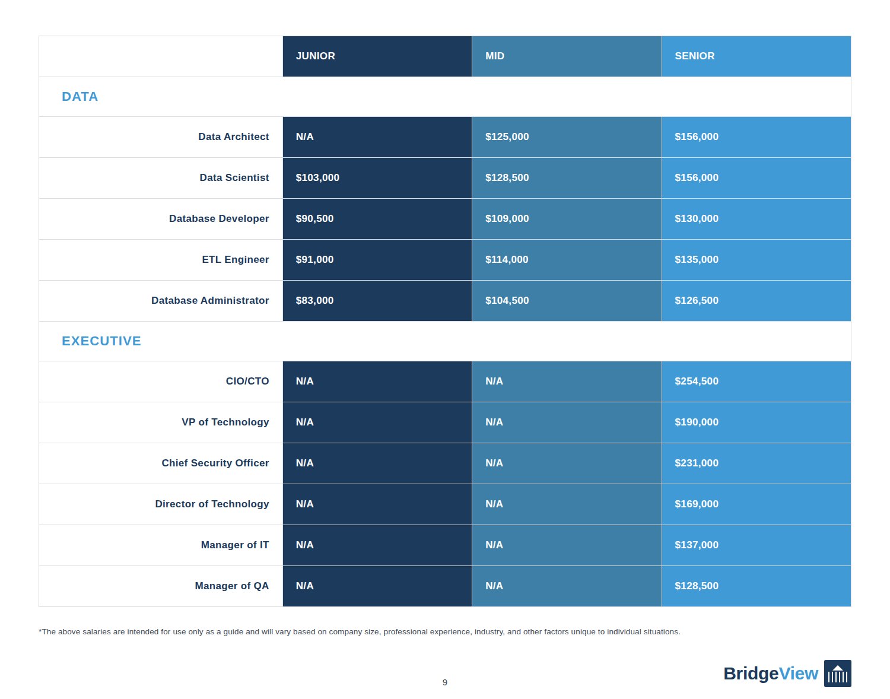| | Junior | Mid | Senior |
| --- | --- | --- | --- |
| Data |
| Data Architect | N/A | $125,000 | $156,000 |
| Data Scientist | $103,000 | $128,500 | $156,000 |
| Database Developer | $90,500 | $109,000 | $130,000 |
| ETL Engineer | $91,000 | $114,000 | $135,000 |
| Database Administrator | $83,000 | $104,500 | $126,500 |
| Executive |
| CIO/CTO | N/A | N/A | $254,500 |
| VP of Technology | N/A | N/A | $190,000 |
| Chief Security Officer | N/A | N/A | $231,000 |
| Director of Technology | N/A | N/A | $169,000 |
| Manager of IT | N/A | N/A | $137,000 |
| Manager of QA | N/A | N/A | $128,500 |
*The above salaries are intended for use only as a guide and will vary based on company size, professional experience, industry, and other factors unique to individual situations.
9
Bridge View